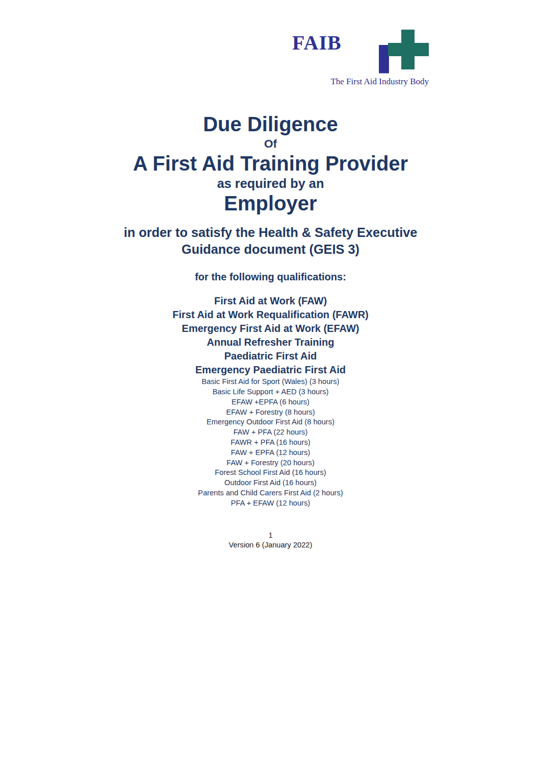FAIB
The First Aid Industry Body
Due Diligence
Of
A First Aid Training Provider
as required by an
Employer
in order to satisfy the Health & Safety Executive Guidance document (GEIS 3)
for the following qualifications:
First Aid at Work (FAW)
First Aid at Work Requalification (FAWR)
Emergency First Aid at Work (EFAW)
Annual Refresher Training
Paediatric First Aid
Emergency Paediatric First Aid
Basic First Aid for Sport (Wales) (3 hours)
Basic Life Support + AED (3 hours)
EFAW +EPFA (6 hours)
EFAW + Forestry (8 hours)
Emergency Outdoor First Aid (8 hours)
FAW + PFA (22 hours)
FAWR + PFA (16 hours)
FAW + EPFA (12 hours)
FAW + Forestry (20 hours)
Forest School First Aid (16 hours)
Outdoor First Aid (16 hours)
Parents and Child Carers First Aid (2 hours)
PFA + EFAW (12 hours)
1
Version 6 (January 2022)